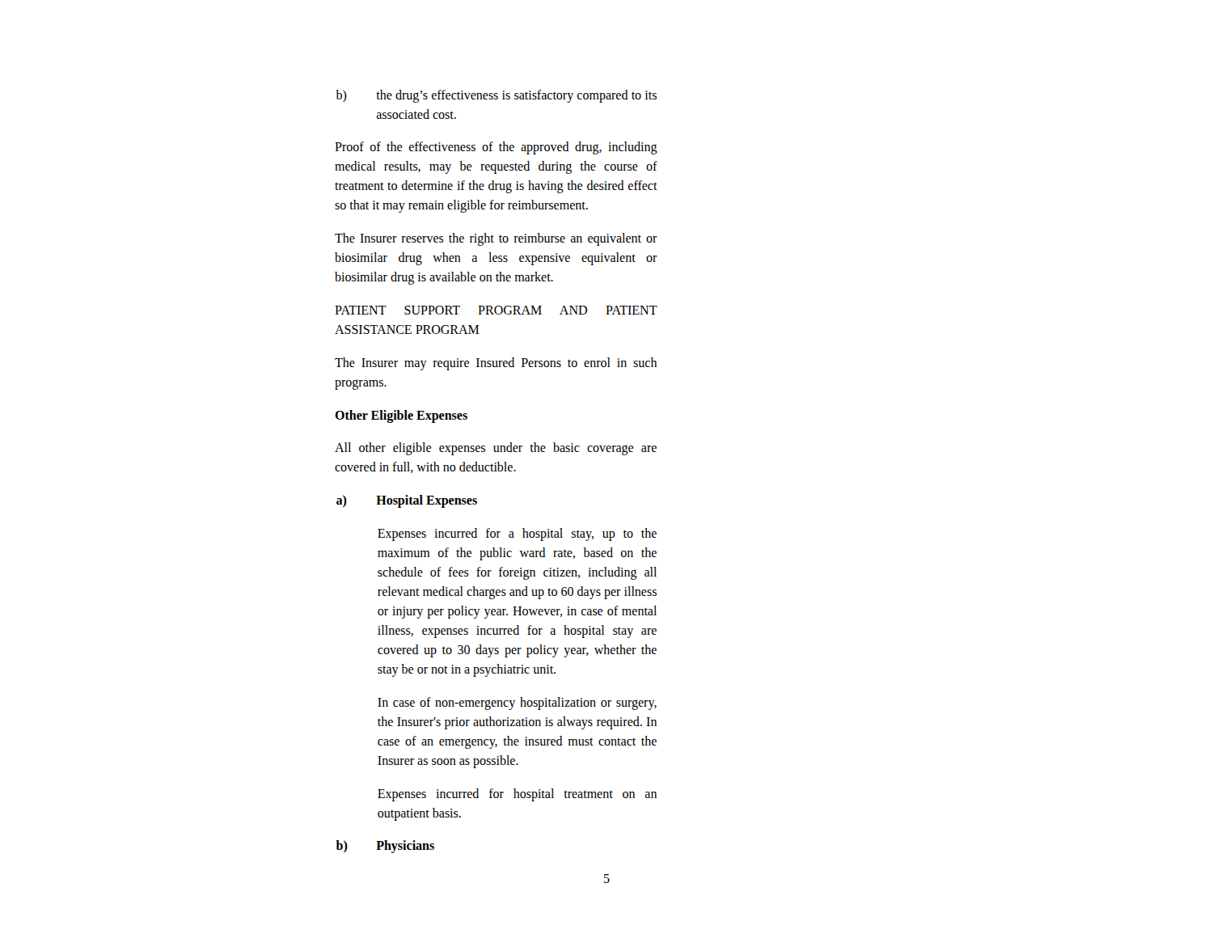b) the drug’s effectiveness is satisfactory compared to its associated cost.
Proof of the effectiveness of the approved drug, including medical results, may be requested during the course of treatment to determine if the drug is having the desired effect so that it may remain eligible for reimbursement.
The Insurer reserves the right to reimburse an equivalent or biosimilar drug when a less expensive equivalent or biosimilar drug is available on the market.
PATIENT SUPPORT PROGRAM AND PATIENT ASSISTANCE PROGRAM
The Insurer may require Insured Persons to enrol in such programs.
Other Eligible Expenses
All other eligible expenses under the basic coverage are covered in full, with no deductible.
a) Hospital Expenses
Expenses incurred for a hospital stay, up to the maximum of the public ward rate, based on the schedule of fees for foreign citizen, including all relevant medical charges and up to 60 days per illness or injury per policy year. However, in case of mental illness, expenses incurred for a hospital stay are covered up to 30 days per policy year, whether the stay be or not in a psychiatric unit.
In case of non-emergency hospitalization or surgery, the Insurer's prior authorization is always required. In case of an emergency, the insured must contact the Insurer as soon as possible.
Expenses incurred for hospital treatment on an outpatient basis.
b) Physicians
5